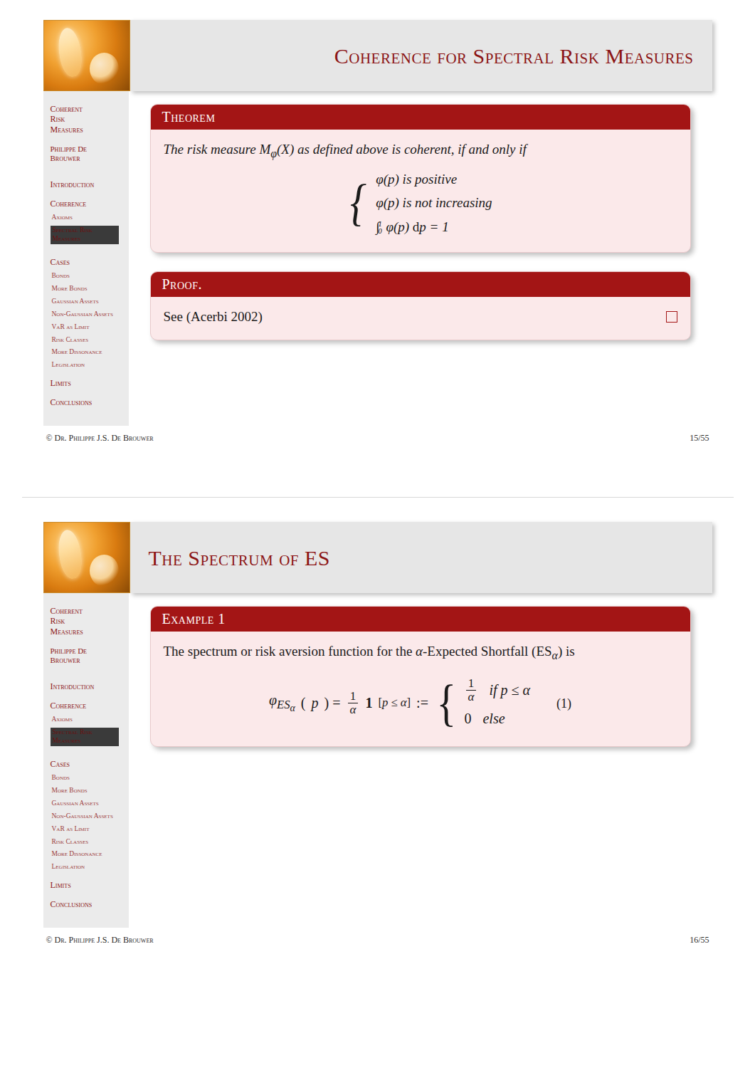Coherence for Spectral Risk Measures
Coherent
Risk
Measures
Philippe De
Brouwer
Introduction
Coherence
Axioms
Spectral Risk Measures
Cases
Bonds
More Bonds
Gaussian Assets
Non-Gaussian Assets
VaR as Limit
Risk Classes
More Dissonance
Legislation
Limits
Conclusions
Theorem
The risk measure Mφ(X) as defined above is coherent, if and only if
{
φ(p) is positive
φ(p) is not increasing
∫10 φ(p) dp = 1
Proof.
See (Acerbi 2002)
© Dr. Philippe J.S. De Brouwer
15/55
The Spectrum of ES
Coherent
Risk
Measures
Philippe De
Brouwer
Introduction
Coherence
Axioms
Spectral Risk Measures
Cases
Bonds
More Bonds
Gaussian Assets
Non-Gaussian Assets
VaR as Limit
Risk Classes
More Dissonance
Legislation
Limits
Conclusions
Example 1
The spectrum or risk aversion function for the α-Expected Shortfall (ESα) is
φESα(p) = 1 α 1[p ≤ α] := {
1 α if p ≤ α
0 else
(1)
© Dr. Philippe J.S. De Brouwer
16/55